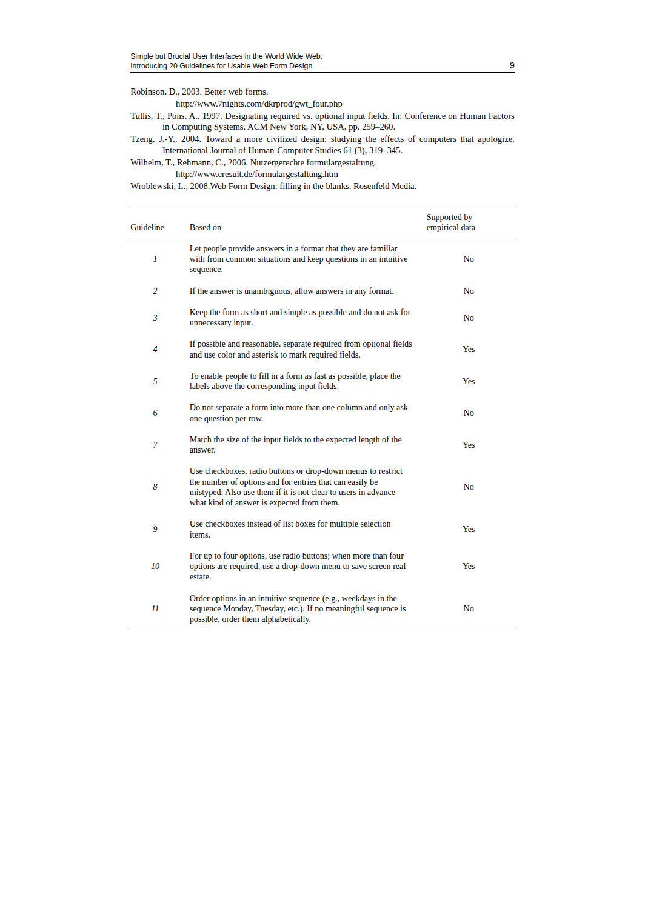Simple but Brucial User Interfaces in the World Wide Web:
Introducing 20 Guidelines for Usable Web Form Design
9
Robinson, D., 2003. Better web forms.
http://www.7nights.com/dkrprod/gwt_four.php
Tullis, T., Pons, A., 1997. Designating required vs. optional input fields. In: Conference on Human Factors in Computing Systems. ACM New York, NY, USA, pp. 259–260.
Tzeng, J.-Y., 2004. Toward a more civilized design: studying the effects of computers that apologize. International Journal of Human-Computer Studies 61 (3), 319–345.
Wilhelm, T., Rehmann, C., 2006. Nutzergerechte formulargestaltung.
http://www.eresult.de/formulargestaltung.htm
Wroblewski, L., 2008.Web Form Design: filling in the blanks. Rosenfeld Media.
| Guideline | Based on | Supported by empirical data |
| --- | --- | --- |
| 1 | Let people provide answers in a format that they are familiar with from common situations and keep questions in an intuitive sequence. | No |
| 2 | If the answer is unambiguous, allow answers in any format. | No |
| 3 | Keep the form as short and simple as possible and do not ask for unnecessary input. | No |
| 4 | If possible and reasonable, separate required from optional fields and use color and asterisk to mark required fields. | Yes |
| 5 | To enable people to fill in a form as fast as possible, place the labels above the corresponding input fields. | Yes |
| 6 | Do not separate a form into more than one column and only ask one question per row. | No |
| 7 | Match the size of the input fields to the expected length of the answer. | Yes |
| 8 | Use checkboxes, radio buttons or drop-down menus to restrict the number of options and for entries that can easily be mistyped. Also use them if it is not clear to users in advance what kind of answer is expected from them. | No |
| 9 | Use checkboxes instead of list boxes for multiple selection items. | Yes |
| 10 | For up to four options, use radio buttons; when more than four options are required, use a drop-down menu to save screen real estate. | Yes |
| 11 | Order options in an intuitive sequence (e.g., weekdays in the sequence Monday, Tuesday, etc.). If no meaningful sequence is possible, order them alphabetically. | No |